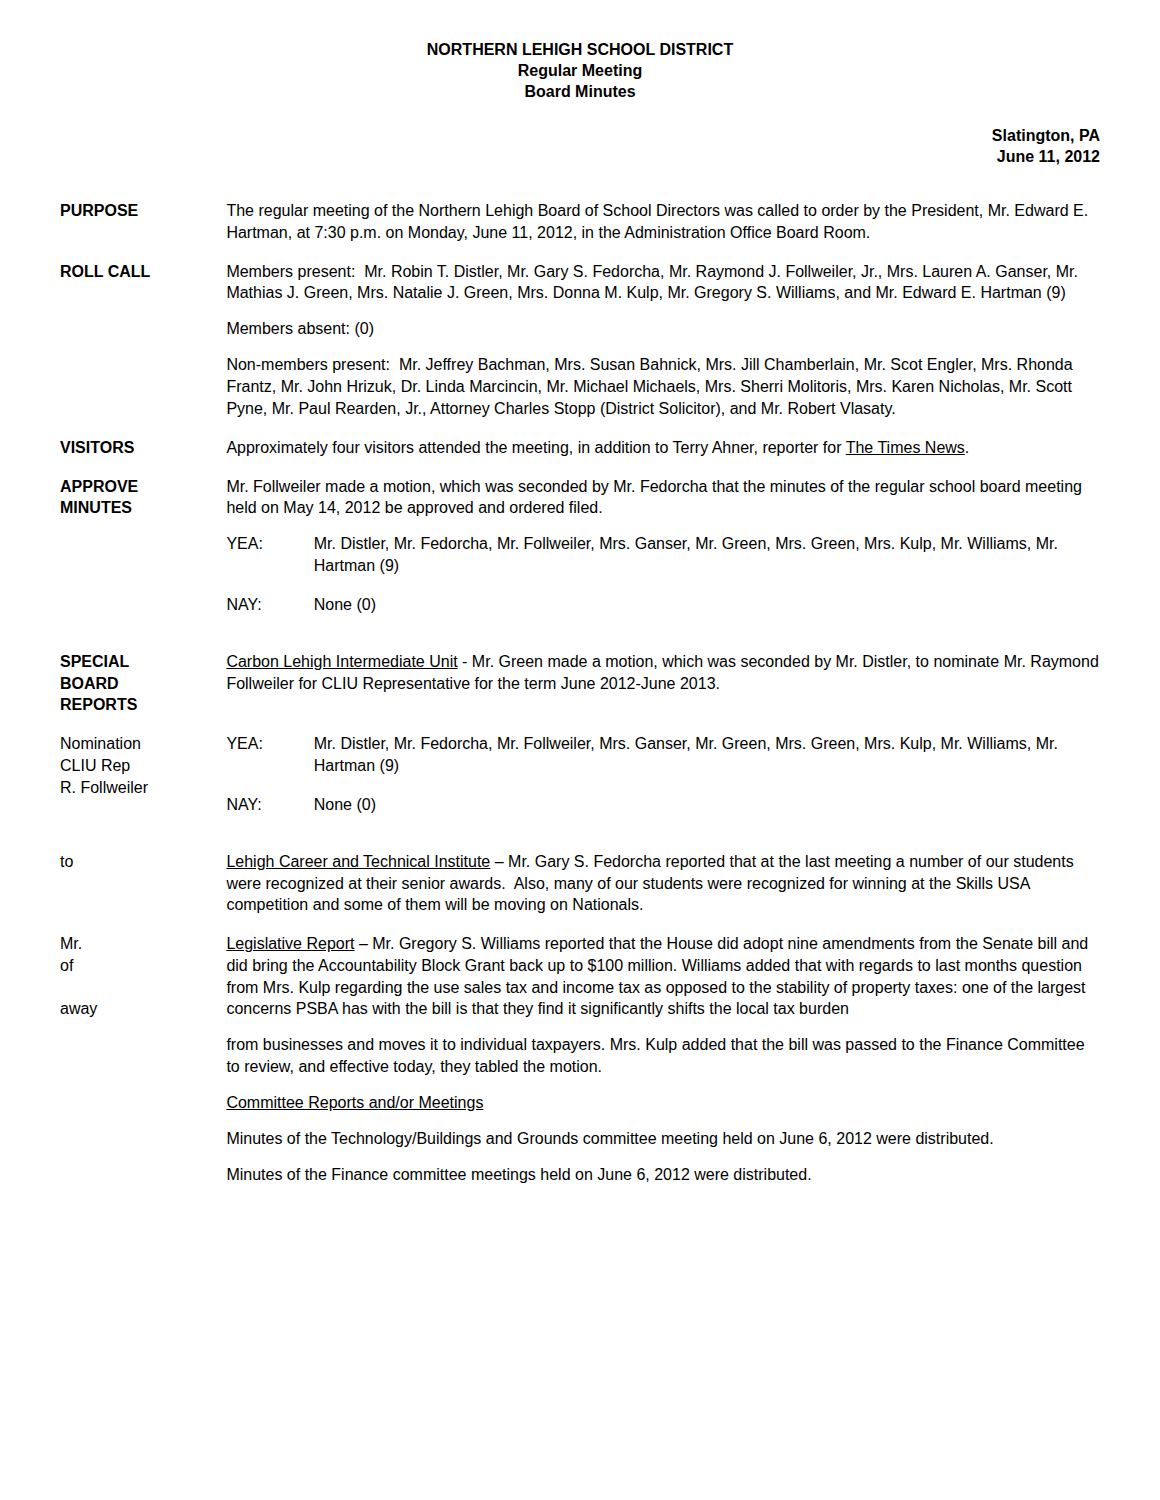NORTHERN LEHIGH SCHOOL DISTRICT
Regular Meeting
Board Minutes
Slatington, PA
June 11, 2012
| PURPOSE | The regular meeting of the Northern Lehigh Board of School Directors was called to order by the President, Mr. Edward E. Hartman, at 7:30 p.m. on Monday, June 11, 2012, in the Administration Office Board Room. |
| ROLL CALL | Members present: Mr. Robin T. Distler, Mr. Gary S. Fedorcha, Mr. Raymond J. Follweiler, Jr., Mrs. Lauren A. Ganser, Mr. Mathias J. Green, Mrs. Natalie J. Green, Mrs. Donna M. Kulp, Mr. Gregory S. Williams, and Mr. Edward E. Hartman (9) Members absent: (0) Non-members present: Mr. Jeffrey Bachman, Mrs. Susan Bahnick, Mrs. Jill Chamberlain, Mr. Scot Engler, Mrs. Rhonda Frantz, Mr. John Hrizuk, Dr. Linda Marcincin, Mr. Michael Michaels, Mrs. Sherri Molitoris, Mrs. Karen Nicholas, Mr. Scott Pyne, Mr. Paul Rearden, Jr., Attorney Charles Stopp (District Solicitor), and Mr. Robert Vlasaty. |
| VISITORS | Approximately four visitors attended the meeting, in addition to Terry Ahner, reporter for The Times News . |
| APPROVE MINUTES | Mr. Follweiler made a motion, which was seconded by Mr. Fedorcha that the minutes of the regular school board meeting held on May 14, 2012 be approved and ordered filed. / YEA: / Mr. Distler, Mr. Fedorcha, Mr. Follweiler, Mrs. Ganser, Mr. Green, Mrs. Green, Mrs. Kulp, Mr. Williams, Mr. Hartman (9) / / NAY: / None (0) / |
| SPECIAL BOARD REPORTS | Carbon Lehigh Intermediate Unit - Mr. Green made a motion, which was seconded by Mr. Distler, to nominate Mr. Raymond Follweiler for CLIU Representative for the term June 2012-June 2013. |
| Nomination CLIU Rep R. Follweiler | / YEA: / Mr. Distler, Mr. Fedorcha, Mr. Follweiler, Mrs. Ganser, Mr. Green, Mrs. Green, Mrs. Kulp, Mr. Williams, Mr. Hartman (9) / / NAY: / None (0) / |
| to | Lehigh Career and Technical Institute – Mr. Gary S. Fedorcha reported that at the last meeting a number of our students were recognized at their senior awards. Also, many of our students were recognized for winning at the Skills USA competition and some of them will be moving on Nationals. |
| Mr. of away | Legislative Report – Mr. Gregory S. Williams reported that the House did adopt nine amendments from the Senate bill and did bring the Accountability Block Grant back up to $100 million. Williams added that with regards to last months question from Mrs. Kulp regarding the use sales tax and income tax as opposed to the stability of property taxes: one of the largest concerns PSBA has with the bill is that they find it significantly shifts the local tax burden from businesses and moves it to individual taxpayers. Mrs. Kulp added that the bill was passed to the Finance Committee to review, and effective today, they tabled the motion. Committee Reports and/or Meetings Minutes of the Technology/Buildings and Grounds committee meeting held on June 6, 2012 were distributed. Minutes of the Finance committee meetings held on June 6, 2012 were distributed. |